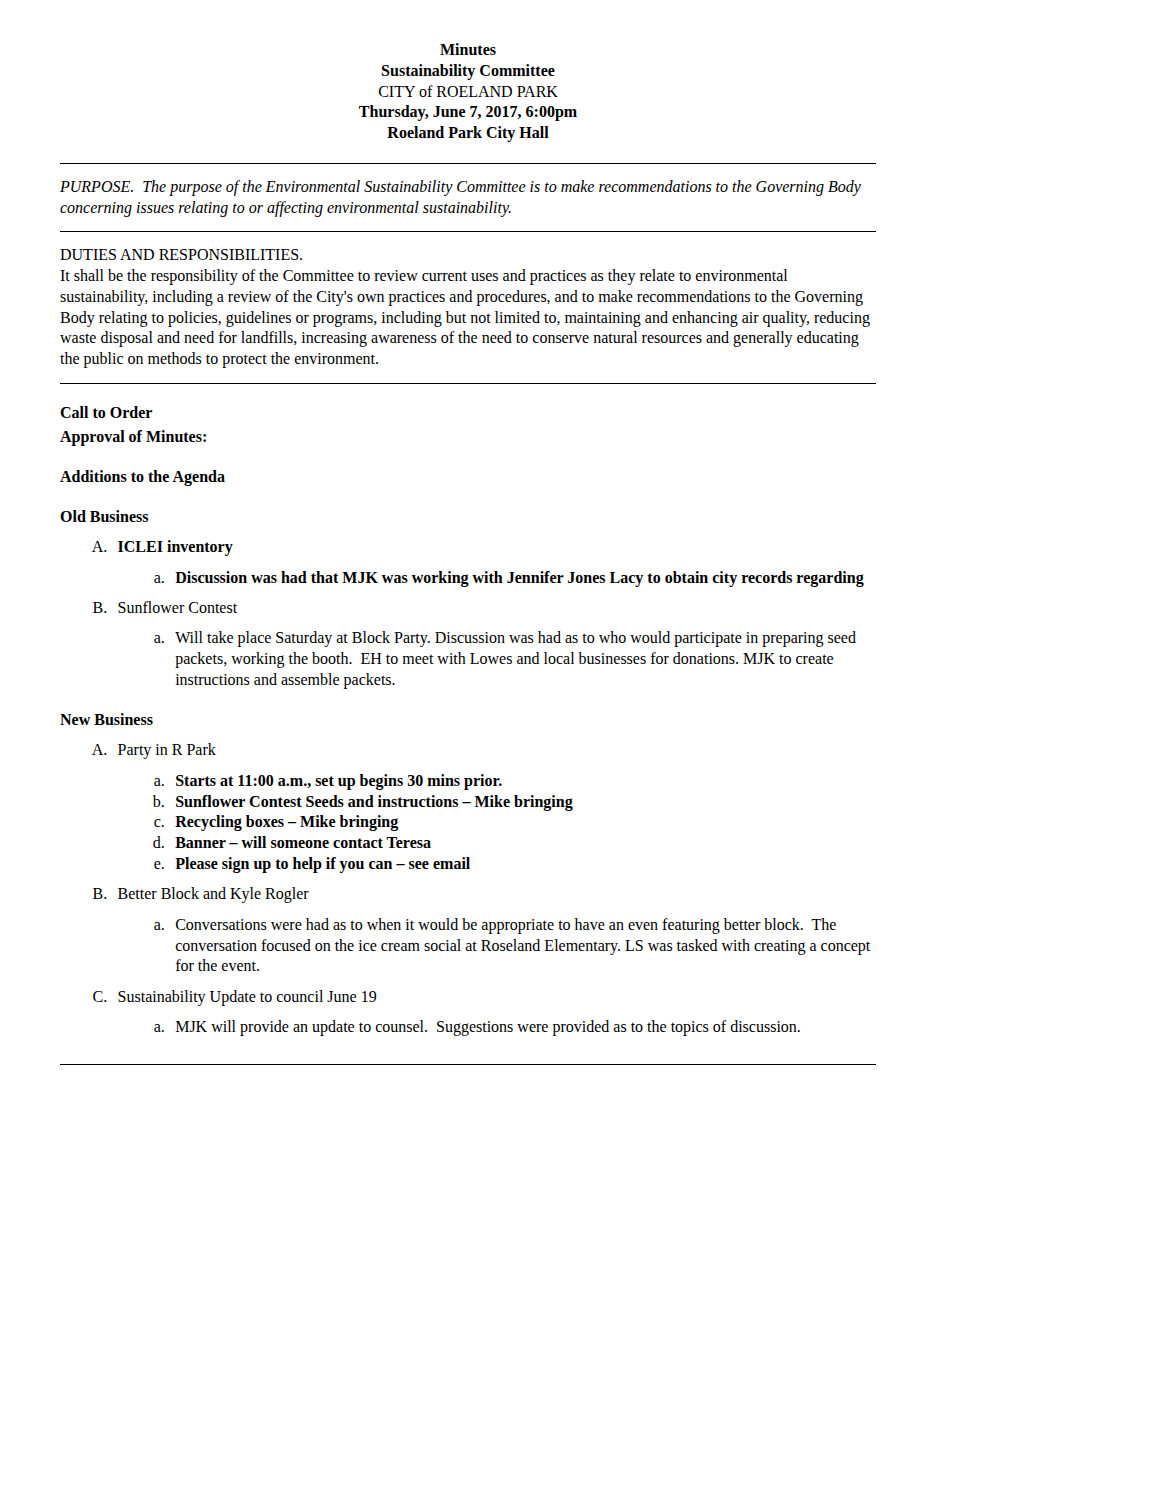Minutes
Sustainability Committee
CITY of ROELAND PARK
Thursday, June 7, 2017, 6:00pm
Roeland Park City Hall
PURPOSE. The purpose of the Environmental Sustainability Committee is to make recommendations to the Governing Body concerning issues relating to or affecting environmental sustainability.
DUTIES AND RESPONSIBILITIES.
It shall be the responsibility of the Committee to review current uses and practices as they relate to environmental sustainability, including a review of the City's own practices and procedures, and to make recommendations to the Governing Body relating to policies, guidelines or programs, including but not limited to, maintaining and enhancing air quality, reducing waste disposal and need for landfills, increasing awareness of the need to conserve natural resources and generally educating the public on methods to protect the environment.
Call to Order
Approval of Minutes:
Additions to the Agenda
Old Business
ICLEI inventory
Discussion was had that MJK was working with Jennifer Jones Lacy to obtain city records regarding
Sunflower Contest
Will take place Saturday at Block Party. Discussion was had as to who would participate in preparing seed packets, working the booth. EH to meet with Lowes and local businesses for donations. MJK to create instructions and assemble packets.
New Business
Party in R Park
Starts at 11:00 a.m., set up begins 30 mins prior.
Sunflower Contest Seeds and instructions – Mike bringing
Recycling boxes – Mike bringing
Banner – will someone contact Teresa
Please sign up to help if you can – see email
Better Block and Kyle Rogler
Conversations were had as to when it would be appropriate to have an even featuring better block. The conversation focused on the ice cream social at Roseland Elementary. LS was tasked with creating a concept for the event.
Sustainability Update to council June 19
MJK will provide an update to counsel. Suggestions were provided as to the topics of discussion.